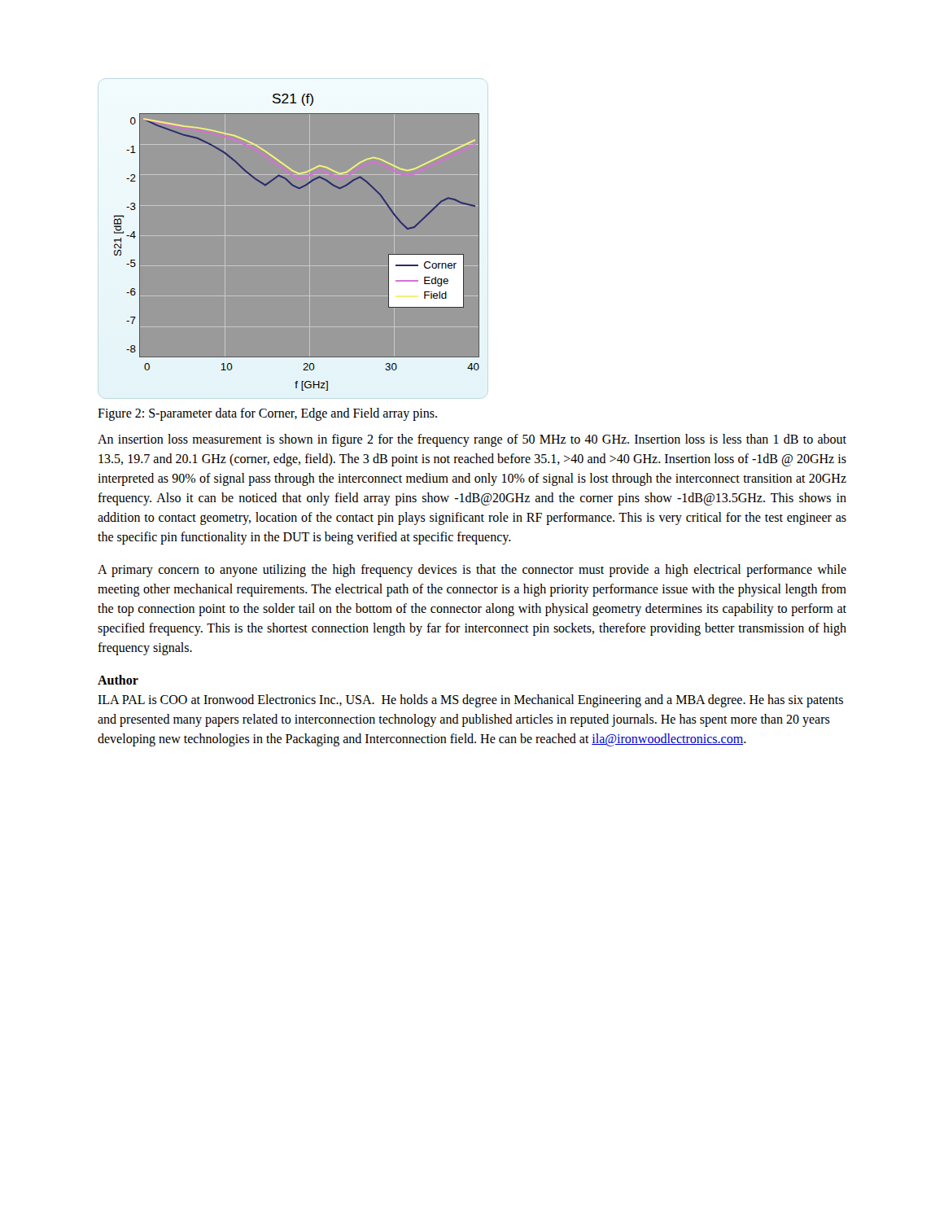S21 (f)
S21 [dB]
0 -1 -2 -3 -4 -5 -6 -7 -8
Corner
Edge
Field
0 10 20 30 40
f [GHz]
Figure 2: S-parameter data for Corner, Edge and Field array pins.
An insertion loss measurement is shown in figure 2 for the frequency range of 50 MHz to 40 GHz. Insertion loss is less than 1 dB to about 13.5, 19.7 and 20.1 GHz (corner, edge, field). The 3 dB point is not reached before 35.1, >40 and >40 GHz. Insertion loss of -1dB @ 20GHz is interpreted as 90% of signal pass through the interconnect medium and only 10% of signal is lost through the interconnect transition at 20GHz frequency. Also it can be noticed that only field array pins show -1dB@20GHz and the corner pins show -1dB@13.5GHz. This shows in addition to contact geometry, location of the contact pin plays significant role in RF performance. This is very critical for the test engineer as the specific pin functionality in the DUT is being verified at specific frequency.
A primary concern to anyone utilizing the high frequency devices is that the connector must provide a high electrical performance while meeting other mechanical requirements. The electrical path of the connector is a high priority performance issue with the physical length from the top connection point to the solder tail on the bottom of the connector along with physical geometry determines its capability to perform at specified frequency. This is the shortest connection length by far for interconnect pin sockets, therefore providing better transmission of high frequency signals.
Author
ILA PAL is COO at Ironwood Electronics Inc., USA. He holds a MS degree in Mechanical Engineering and a MBA degree. He has six patents and presented many papers related to interconnection technology and published articles in reputed journals. He has spent more than 20 years developing new technologies in the Packaging and Interconnection field. He can be reached at ila@ironwoodlectronics.com.